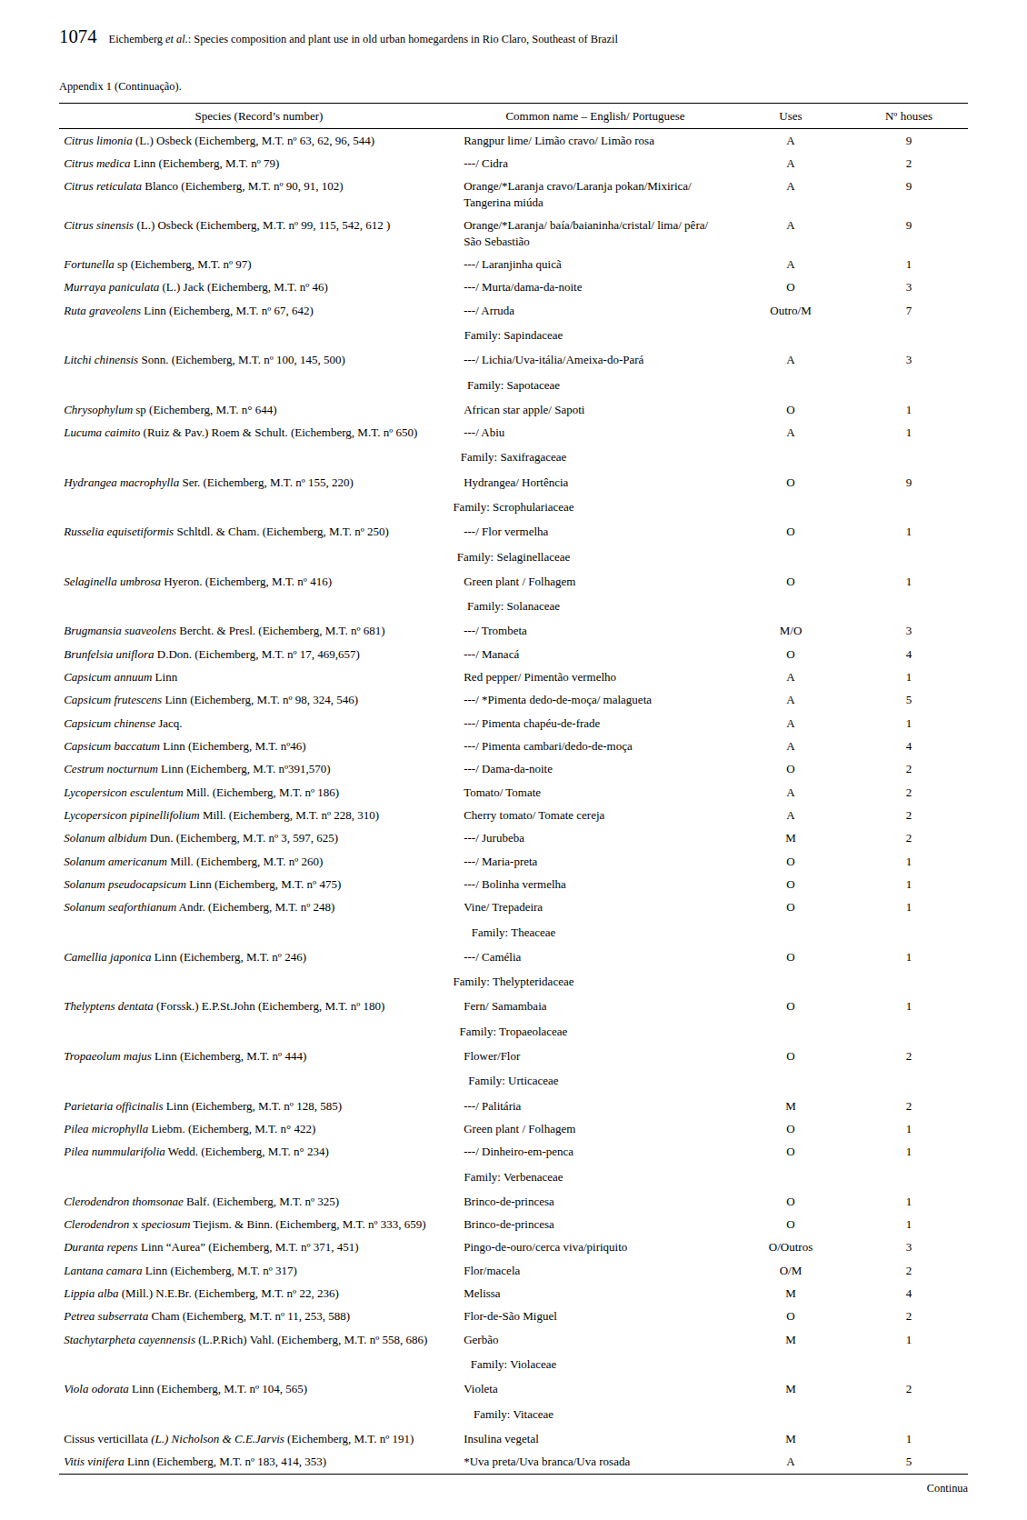1074 Eichemberg et al.: Species composition and plant use in old urban homegardens in Rio Claro, Southeast of Brazil
Appendix 1 (Continuação).
| Species (Record’s number) | Common name – English/ Portuguese | Uses | Nº houses |
| --- | --- | --- | --- |
| Citrus limonia (L.) Osbeck (Eichemberg, M.T. nº 63, 62, 96, 544) | Rangpur lime/ Limão cravo/ Limão rosa | A | 9 |
| Citrus medica Linn (Eichemberg, M.T. nº 79) | ---/ Cidra | A | 2 |
| Citrus reticulata Blanco (Eichemberg, M.T. nº 90, 91, 102) | Orange/*Laranja cravo/Laranja pokan/Mixirica/ Tangerina miúda | A | 9 |
| Citrus sinensis (L.) Osbeck (Eichemberg, M.T. nº 99, 115, 542, 612 ) | Orange/*Laranja/ baía/baianinha/cristal/ lima/ pêra/ São Sebastião | A | 9 |
| Fortunella sp (Eichemberg, M.T. nº 97) | ---/ Laranjinha quicã | A | 1 |
| Murraya paniculata (L.) Jack (Eichemberg, M.T. nº 46) | ---/ Murta/dama-da-noite | O | 3 |
| Ruta graveolens Linn (Eichemberg, M.T. nº 67, 642) | ---/ Arruda | Outro/M | 7 |
| Family: Sapindaceae |
| Litchi chinensis Sonn. (Eichemberg, M.T. nº 100, 145, 500) | ---/ Lichia/Uva-itália/Ameixa-do-Pará | A | 3 |
| Family: Sapotaceae |
| Chrysophylum sp (Eichemberg, M.T. n° 644) | African star apple/ Sapoti | O | 1 |
| Lucuma caimito (Ruiz & Pav.) Roem & Schult. (Eichemberg, M.T. nº 650) | ---/ Abiu | A | 1 |
| Family: Saxifragaceae |
| Hydrangea macrophylla Ser. (Eichemberg, M.T. nº 155, 220) | Hydrangea/ Hortência | O | 9 |
| Family: Scrophulariaceae |
| Russelia equisetiformis Schltdl. & Cham. (Eichemberg, M.T. nº 250) | ---/ Flor vermelha | O | 1 |
| Family: Selaginellaceae |
| Selaginella umbrosa Hyeron. (Eichemberg, M.T. nº 416) | Green plant / Folhagem | O | 1 |
| Family: Solanaceae |
| Brugmansia suaveolens Bercht. & Presl. (Eichemberg, M.T. nº 681) | ---/ Trombeta | M/O | 3 |
| Brunfelsia uniflora D.Don. (Eichemberg, M.T. nº 17, 469,657) | ---/ Manacá | O | 4 |
| Capsicum annuum Linn | Red pepper/ Pimentão vermelho | A | 1 |
| Capsicum frutescens Linn (Eichemberg, M.T. nº 98, 324, 546) | ---/ *Pimenta dedo-de-moça/ malagueta | A | 5 |
| Capsicum chinense Jacq. | ---/ Pimenta chapéu-de-frade | A | 1 |
| Capsicum baccatum Linn (Eichemberg, M.T. nº46) | ---/ Pimenta cambari/dedo-de-moça | A | 4 |
| Cestrum nocturnum Linn (Eichemberg, M.T. nº391,570) | ---/ Dama-da-noite | O | 2 |
| Lycopersicon esculentum Mill. (Eichemberg, M.T. nº 186) | Tomato/ Tomate | A | 2 |
| Lycopersicon pipinellifolium Mill. (Eichemberg, M.T. nº 228, 310) | Cherry tomato/ Tomate cereja | A | 2 |
| Solanum albidum Dun. (Eichemberg, M.T. nº 3, 597, 625) | ---/ Jurubeba | M | 2 |
| Solanum americanum Mill. (Eichemberg, M.T. nº 260) | ---/ Maria-preta | O | 1 |
| Solanum pseudocapsicum Linn (Eichemberg, M.T. nº 475) | ---/ Bolinha vermelha | O | 1 |
| Solanum seaforthianum Andr. (Eichemberg, M.T. nº 248) | Vine/ Trepadeira | O | 1 |
| Family: Theaceae |
| Camellia japonica Linn (Eichemberg, M.T. nº 246) | ---/ Camélia | O | 1 |
| Family: Thelypteridaceae |
| Thelyptens dentata (Forssk.) E.P.St.John (Eichemberg, M.T. nº 180) | Fern/ Samambaia | O | 1 |
| Family: Tropaeolaceae |
| Tropaeolum majus Linn (Eichemberg, M.T. nº 444) | Flower/Flor | O | 2 |
| Family: Urticaceae |
| Parietaria officinalis Linn (Eichemberg, M.T. nº 128, 585) | ---/ Palitária | M | 2 |
| Pilea microphylla Liebm. (Eichemberg, M.T. n° 422) | Green plant / Folhagem | O | 1 |
| Pilea nummularifolia Wedd. (Eichemberg, M.T. n° 234) | ---/ Dinheiro-em-penca | O | 1 |
| Family: Verbenaceae |
| Clerodendron thomsonae Balf. (Eichemberg, M.T. nº 325) | Brinco-de-princesa | O | 1 |
| Clerodendron x speciosum Tiejism. & Binn. (Eichemberg, M.T. nº 333, 659) | Brinco-de-princesa | O | 1 |
| Duranta repens Linn “Aurea” (Eichemberg, M.T. nº 371, 451) | Pingo-de-ouro/cerca viva/piriquito | O/Outros | 3 |
| Lantana camara Linn (Eichemberg, M.T. nº 317) | Flor/macela | O/M | 2 |
| Lippia alba (Mill.) N.E.Br. (Eichemberg, M.T. nº 22, 236) | Melissa | M | 4 |
| Petrea subserrata Cham (Eichemberg, M.T. nº 11, 253, 588) | Flor-de-São Miguel | O | 2 |
| Stachytarpheta cayennensis (L.P.Rich) Vahl. (Eichemberg, M.T. nº 558, 686) | Gerbão | M | 1 |
| Family: Violaceae |
| Viola odorata Linn (Eichemberg, M.T. nº 104, 565) | Violeta | M | 2 |
| Family: Vitaceae |
| Cissus verticillata (L.) Nicholson & C.E.Jarvis (Eichemberg, M.T. nº 191) | Insulina vegetal | M | 1 |
| Vitis vinifera Linn (Eichemberg, M.T. nº 183, 414, 353) | *Uva preta/Uva branca/Uva rosada | A | 5 |
Continua